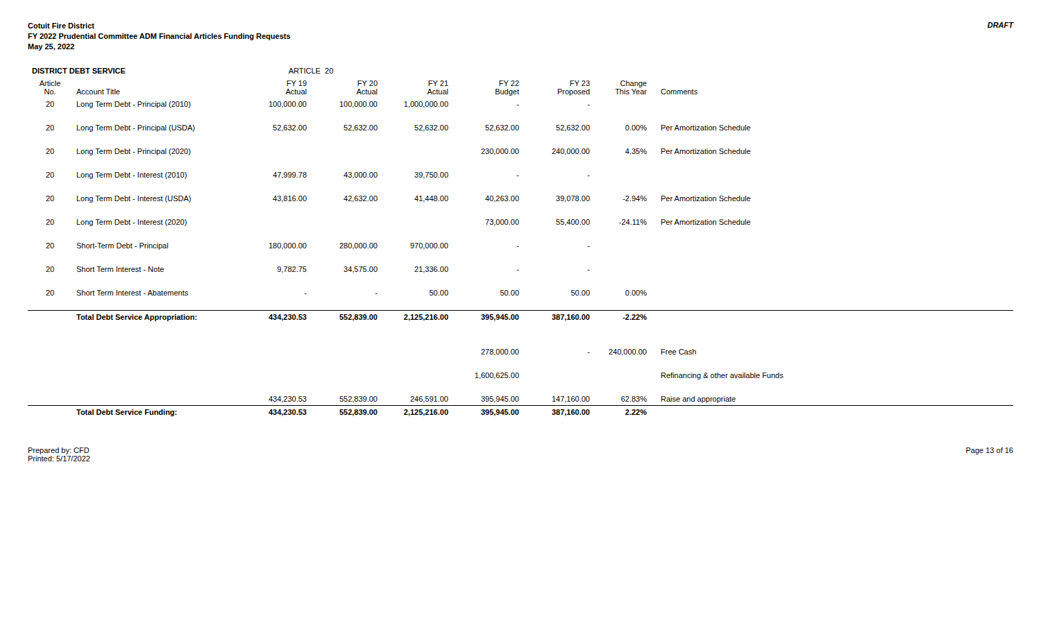DRAFT
Cotuit Fire District
FY 2022 Prudential Committee ADM Financial Articles Funding Requests
May 25, 2022
| DISTRICT DEBT SERVICE | ARTICLE 20 | | | | |
| --- | --- | --- | --- | --- | --- |
| Article No. | Account Title | FY 19 Actual | FY 20 Actual | FY 21 Actual | FY 22 Budget | FY 23 Proposed | Change This Year | Comments |
| 20 | Long Term Debt - Principal (2010) | 100,000.00 | 100,000.00 | 1,000,000.00 | - | - | | |
| 20 | Long Term Debt - Principal (USDA) | 52,632.00 | 52,632.00 | 52,632.00 | 52,632.00 | 52,632.00 | 0.00% | Per Amortization Schedule |
| 20 | Long Term Debt - Principal (2020) | | | | 230,000.00 | 240,000.00 | 4.35% | Per Amortization Schedule |
| 20 | Long Term Debt - Interest (2010) | 47,999.78 | 43,000.00 | 39,750.00 | - | - | | |
| 20 | Long Term Debt - Interest (USDA) | 43,816.00 | 42,632.00 | 41,448.00 | 40,263.00 | 39,078.00 | -2.94% | Per Amortization Schedule |
| 20 | Long Term Debt - Interest (2020) | | | | 73,000.00 | 55,400.00 | -24.11% | Per Amortization Schedule |
| 20 | Short-Term Debt - Principal | 180,000.00 | 280,000.00 | 970,000.00 | - | - | | |
| 20 | Short Term Interest - Note | 9,782.75 | 34,575.00 | 21,336.00 | - | - | | |
| 20 | Short Term Interest - Abatements | - | - | 50.00 | 50.00 | 50.00 | 0.00% | |
| | Total Debt Service Appropriation: | 434,230.53 | 552,839.00 | 2,125,216.00 | 395,945.00 | 387,160.00 | -2.22% | |
| | | | | | 278,000.00 | - | 240,000.00 | Free Cash |
| | | | | | 1,600,625.00 | | | Refinancing & other available Funds |
| | | 434,230.53 | 552,839.00 | 246,591.00 | 395,945.00 | 147,160.00 | 62.83% | Raise and appropriate |
| | Total Debt Service Funding: | 434,230.53 | 552,839.00 | 2,125,216.00 | 395,945.00 | 387,160.00 | 2.22% | |
Prepared by: CFD
Printed: 5/17/2022 Page 13 of 16